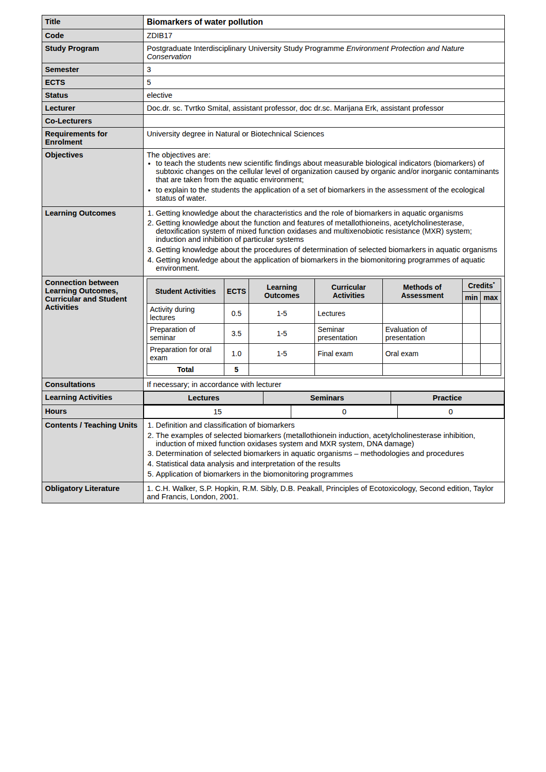| Title | Biomarkers of water pollution |
| Code | ZDIB17 |
| Study Program | Postgraduate Interdisciplinary University Study Programme Environment Protection and Nature Conservation |
| Semester | 3 |
| ECTS | 5 |
| Status | elective |
| Lecturer | Doc.dr. sc. Tvrtko Smital, assistant professor, doc dr.sc. Marijana Erk, assistant professor |
| Co-Lecturers | |
| Requirements for Enrolment | University degree in Natural or Biotechnical Sciences |
| Objectives | The objectives are: to teach the students new scientific findings about measurable biological indicators (biomarkers) of subtoxic changes on the cellular level of organization caused by organic and/or inorganic contaminants that are taken from the aquatic environment; to explain to the students the application of a set of biomarkers in the assessment of the ecological status of water. |
| Learning Outcomes | Getting knowledge about the characteristics and the role of biomarkers in aquatic organisms Getting knowledge about the function and features of metallothioneins, acetylcholinesterase, detoxification system of mixed function oxidases and multixenobiotic resistance (MXR) system; induction and inhibition of particular systems Getting knowledge about the procedures of determination of selected biomarkers in aquatic organisms Getting knowledge about the application of biomarkers in the biomonitoring programmes of aquatic environment. |
| Connection between Learning Outcomes, Curricular and Student Activities | / Student Activities / ECTS / Learning Outcomes / Curricular Activities / Methods of Assessment / Credits * / / --- / --- / --- / --- / --- / --- / / min / max / / Activity during lectures / 0.5 / 1-5 / Lectures / / / / / Preparation of seminar / 3.5 / 1-5 / Seminar presentation / Evaluation of presentation / / / / Preparation for oral exam / 1.0 / 1-5 / Final exam / Oral exam / / / / Total / 5 / / / / / / |
| Consultations | If necessary; in accordance with lecturer |
| Learning Activities | / Lectures / Seminars / Practice / / --- / --- / --- / |
| Hours | / 15 / 0 / 0 / |
| Contents / Teaching Units | Definition and classification of biomarkers The examples of selected biomarkers (metallothionein induction, acetylcholinesterase inhibition, induction of mixed function oxidases system and MXR system, DNA damage) Determination of selected biomarkers in aquatic organisms – methodologies and procedures Statistical data analysis and interpretation of the results Application of biomarkers in the biomonitoring programmes |
| Obligatory Literature | 1. C.H. Walker, S.P. Hopkin, R.M. Sibly, D.B. Peakall, Principles of Ecotoxicology, Second edition, Taylor and Francis, London, 2001. |